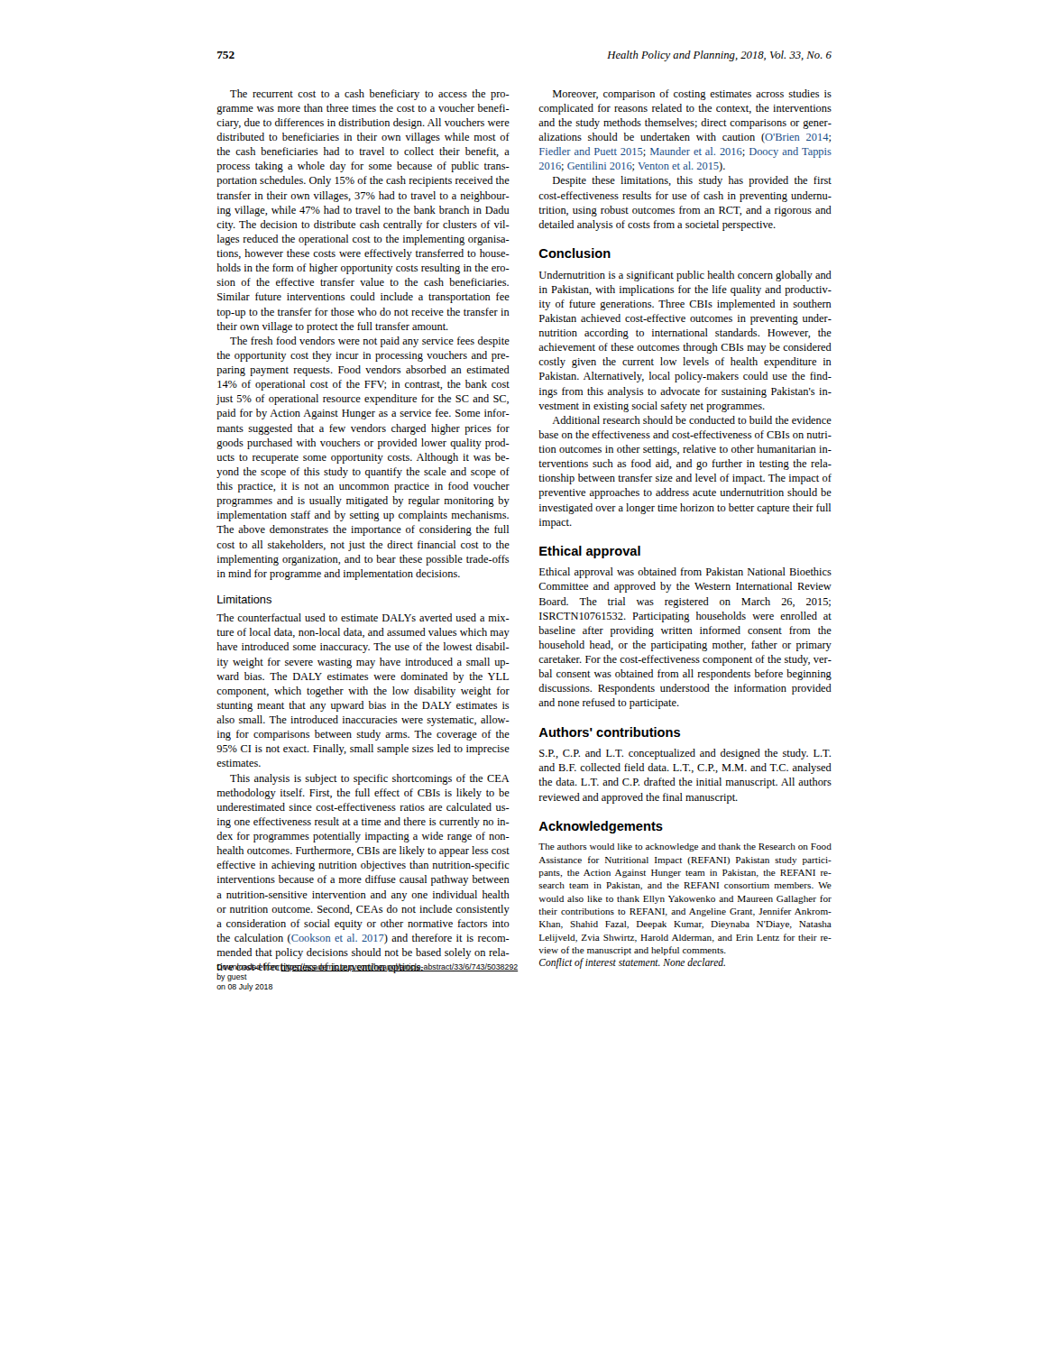752 Health Policy and Planning, 2018, Vol. 33, No. 6
The recurrent cost to a cash beneficiary to access the programme was more than three times the cost to a voucher beneficiary, due to differences in distribution design. All vouchers were distributed to beneficiaries in their own villages while most of the cash beneficiaries had to travel to collect their benefit, a process taking a whole day for some because of public transportation schedules. Only 15% of the cash recipients received the transfer in their own villages, 37% had to travel to a neighbouring village, while 47% had to travel to the bank branch in Dadu city. The decision to distribute cash centrally for clusters of villages reduced the operational cost to the implementing organisations, however these costs were effectively transferred to households in the form of higher opportunity costs resulting in the erosion of the effective transfer value to the cash beneficiaries. Similar future interventions could include a transportation fee top-up to the transfer for those who do not receive the transfer in their own village to protect the full transfer amount.
The fresh food vendors were not paid any service fees despite the opportunity cost they incur in processing vouchers and preparing payment requests. Food vendors absorbed an estimated 14% of operational cost of the FFV; in contrast, the bank cost just 5% of operational resource expenditure for the SC and SC, paid for by Action Against Hunger as a service fee. Some informants suggested that a few vendors charged higher prices for goods purchased with vouchers or provided lower quality products to recuperate some opportunity costs. Although it was beyond the scope of this study to quantify the scale and scope of this practice, it is not an uncommon practice in food voucher programmes and is usually mitigated by regular monitoring by implementation staff and by setting up complaints mechanisms. The above demonstrates the importance of considering the full cost to all stakeholders, not just the direct financial cost to the implementing organization, and to bear these possible trade-offs in mind for programme and implementation decisions.
Limitations
The counterfactual used to estimate DALYs averted used a mixture of local data, non-local data, and assumed values which may have introduced some inaccuracy. The use of the lowest disability weight for severe wasting may have introduced a small upward bias. The DALY estimates were dominated by the YLL component, which together with the low disability weight for stunting meant that any upward bias in the DALY estimates is also small. The introduced inaccuracies were systematic, allowing for comparisons between study arms. The coverage of the 95% CI is not exact. Finally, small sample sizes led to imprecise estimates.
This analysis is subject to specific shortcomings of the CEA methodology itself. First, the full effect of CBIs is likely to be underestimated since cost-effectiveness ratios are calculated using one effectiveness result at a time and there is currently no index for programmes potentially impacting a wide range of non-health outcomes. Furthermore, CBIs are likely to appear less cost effective in achieving nutrition objectives than nutrition-specific interventions because of a more diffuse causal pathway between a nutrition-sensitive intervention and any one individual health or nutrition outcome. Second, CEAs do not include consistently a consideration of social equity or other normative factors into the calculation (Cookson et al. 2017) and therefore it is recommended that policy decisions should not be based solely on relative cost-effectiveness of intervention options.
Moreover, comparison of costing estimates across studies is complicated for reasons related to the context, the interventions and the study methods themselves; direct comparisons or generalizations should be undertaken with caution (O'Brien 2014; Fiedler and Puett 2015; Maunder et al. 2016; Doocy and Tappis 2016; Gentilini 2016; Venton et al. 2015).
Despite these limitations, this study has provided the first cost-effectiveness results for use of cash in preventing undernutrition, using robust outcomes from an RCT, and a rigorous and detailed analysis of costs from a societal perspective.
Conclusion
Undernutrition is a significant public health concern globally and in Pakistan, with implications for the life quality and productivity of future generations. Three CBIs implemented in southern Pakistan achieved cost-effective outcomes in preventing undernutrition according to international standards. However, the achievement of these outcomes through CBIs may be considered costly given the current low levels of health expenditure in Pakistan. Alternatively, local policy-makers could use the findings from this analysis to advocate for sustaining Pakistan's investment in existing social safety net programmes.
Additional research should be conducted to build the evidence base on the effectiveness and cost-effectiveness of CBIs on nutrition outcomes in other settings, relative to other humanitarian interventions such as food aid, and go further in testing the relationship between transfer size and level of impact. The impact of preventive approaches to address acute undernutrition should be investigated over a longer time horizon to better capture their full impact.
Ethical approval
Ethical approval was obtained from Pakistan National Bioethics Committee and approved by the Western International Review Board. The trial was registered on March 26, 2015; ISRCTN10761532. Participating households were enrolled at baseline after providing written informed consent from the household head, or the participating mother, father or primary caretaker. For the cost-effectiveness component of the study, verbal consent was obtained from all respondents before beginning discussions. Respondents understood the information provided and none refused to participate.
Authors' contributions
S.P., C.P. and L.T. conceptualized and designed the study. L.T. and B.F. collected field data. L.T., C.P., M.M. and T.C. analysed the data. L.T. and C.P. drafted the initial manuscript. All authors reviewed and approved the final manuscript.
Acknowledgements
The authors would like to acknowledge and thank the Research on Food Assistance for Nutritional Impact (REFANI) Pakistan study participants, the Action Against Hunger team in Pakistan, the REFANI research team in Pakistan, and the REFANI consortium members. We would also like to thank Ellyn Yakowenko and Maureen Gallagher for their contributions to REFANI, and Angeline Grant, Jennifer Ankrom-Khan, Shahid Fazal, Deepak Kumar, Dieynaba N'Diaye, Natasha Lelijveld, Zvia Shwirtz, Harold Alderman, and Erin Lentz for their review of the manuscript and helpful comments.
Conflict of interest statement. None declared.
Downloaded from https://academic.oup.com/heapol/article-abstract/33/6/743/5038292
by guest
on 08 July 2018